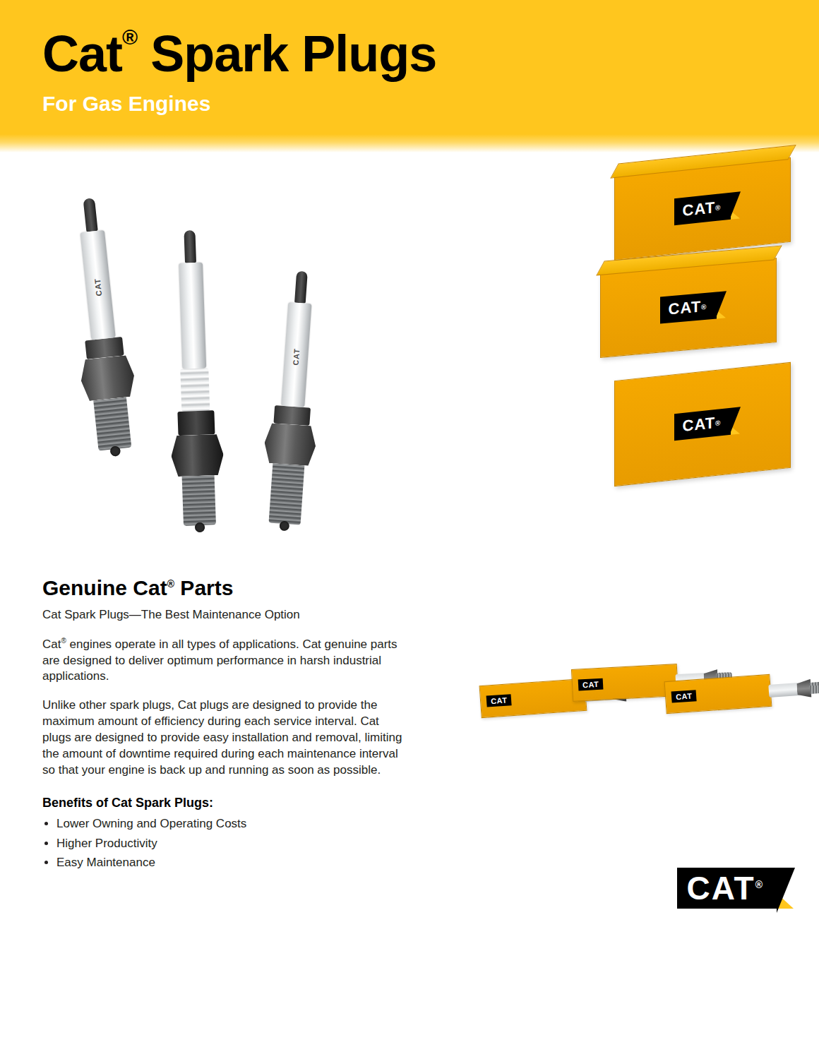Cat® Spark Plugs
For Gas Engines
CAT
CAT
CAT®
CAT®
CAT®
Genuine Cat® Parts
Cat Spark Plugs—The Best Maintenance Option
Cat® engines operate in all types of applications. Cat genuine parts are designed to deliver optimum performance in harsh industrial applications.
Unlike other spark plugs, Cat plugs are designed to provide the maximum amount of efficiency during each service interval. Cat plugs are designed to provide easy installation and removal, limiting the amount of downtime required during each maintenance interval so that your engine is back up and running as soon as possible.
Benefits of Cat Spark Plugs:
Lower Owning and Operating Costs
Higher Productivity
Easy Maintenance
CAT
CAT
CAT
CAT®